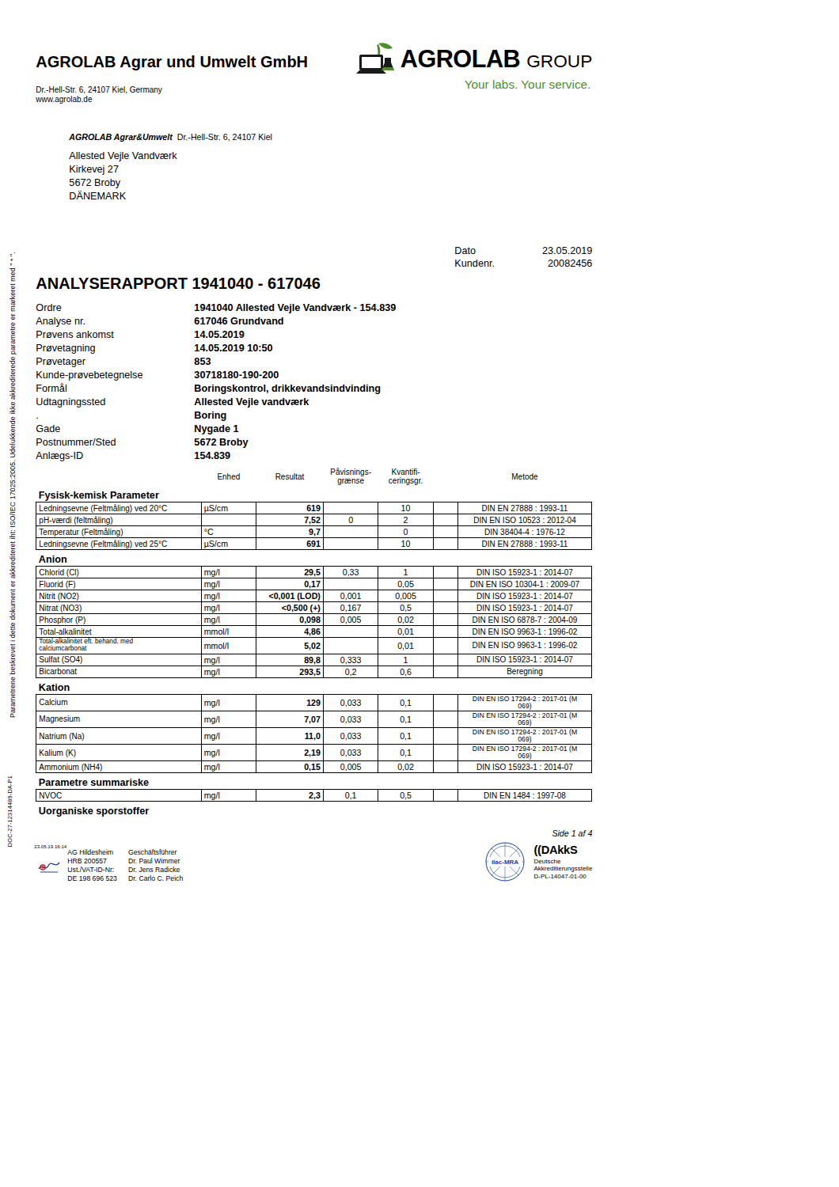Parametrene beskrevet i dette dokument er akkrediteret iht: ISO/IEC 17025:2005. Udelukkende ikke akkrediterede parametre er markeret med " * ".
DOC-27-12314489-DA-P1
AGROLAB Agrar und Umwelt GmbH
Dr.-Hell-Str. 6, 24107 Kiel, Germany
www.agrolab.de
AGROLAB GROUP
Your labs. Your service.
AGROLAB Agrar&Umwelt Dr.-Hell-Str. 6, 24107 Kiel
Allested Vejle Vandværk
Kirkevej 27
5672 Broby
DÄNEMARK
| Dato | 23.05.2019 |
| Kundenr. | 20082456 |
ANALYSERAPPORT 1941040 - 617046
| Ordre | 1941040 Allested Vejle Vandværk - 154.839 |
| Analyse nr. | 617046 Grundvand |
| Prøvens ankomst | 14.05.2019 |
| Prøvetagning | 14.05.2019 10:50 |
| Prøvetager | 853 |
| Kunde-prøvebetegnelse | 30718180-190-200 |
| Formål | Boringskontrol, drikkevandsindvinding |
| Udtagningssted | Allested Vejle vandværk |
| . | Boring |
| Gade | Nygade 1 |
| Postnummer/Sted | 5672 Broby |
| Anlægs-ID | 154.839 |
| | Enhed | Resultat | Påvisnings- grænse | Kvantifi- ceringsgr. | | Metode |
| --- | --- | --- | --- | --- | --- | --- |
| Fysisk-kemisk Parameter |
| Ledningsevne (Feltmåling) ved 20°C | µS/cm | 619 | | 10 | | DIN EN 27888 : 1993-11 |
| pH-værdi (feltmåling) | | 7,52 | 0 | 2 | | DIN EN ISO 10523 : 2012-04 |
| Temperatur (Feltmåling) | °C | 9,7 | | 0 | | DIN 38404-4 : 1976-12 |
| Ledningsevne (Feltmåling) ved 25°C | µS/cm | 691 | | 10 | | DIN EN 27888 : 1993-11 |
| Anion |
| Chlorid (Cl) | mg/l | 29,5 | 0,33 | 1 | | DIN ISO 15923-1 : 2014-07 |
| Fluorid (F) | mg/l | 0,17 | | 0,05 | | DIN EN ISO 10304-1 : 2009-07 |
| Nitrit (NO2) | mg/l | <0,001 (LOD) | 0,001 | 0,005 | | DIN ISO 15923-1 : 2014-07 |
| Nitrat (NO3) | mg/l | <0,500 (+) | 0,167 | 0,5 | | DIN ISO 15923-1 : 2014-07 |
| Phosphor (P) | mg/l | 0,098 | 0,005 | 0,02 | | DIN EN ISO 6878-7 : 2004-09 |
| Total-alkalinitet | mmol/l | 4,86 | | 0,01 | | DIN EN ISO 9963-1 : 1996-02 |
| Total-alkalinitet eft. behand. med calciumcarbonat | mmol/l | 5,02 | | 0,01 | | DIN EN ISO 9963-1 : 1996-02 |
| Sulfat (SO4) | mg/l | 89,8 | 0,333 | 1 | | DIN ISO 15923-1 : 2014-07 |
| Bicarbonat | mg/l | 293,5 | 0,2 | 0,6 | | Beregning |
| Kation |
| Calcium | mg/l | 129 | 0,033 | 0,1 | | DIN EN ISO 17294-2 : 2017-01 (M 069) |
| Magnesium | mg/l | 7,07 | 0,033 | 0,1 | | DIN EN ISO 17294-2 : 2017-01 (M 069) |
| Natrium (Na) | mg/l | 11,0 | 0,033 | 0,1 | | DIN EN ISO 17294-2 : 2017-01 (M 069) |
| Kalium (K) | mg/l | 2,19 | 0,033 | 0,1 | | DIN EN ISO 17294-2 : 2017-01 (M 069) |
| Ammonium (NH4) | mg/l | 0,15 | 0,005 | 0,02 | | DIN ISO 15923-1 : 2014-07 |
| Parametre summariske |
| NVOC | mg/l | 2,3 | 0,1 | 0,5 | | DIN EN 1484 : 1997-08 |
| Uorganiske sporstoffer |
Side 1 af 4
23.05.19 16:14
AG Hildesheim
HRB 200557
Ust./VAT-ID-Nr:
DE 198 696 523
Geschäftsführer
Dr. Paul Wimmer
Dr. Jens Radicke
Dr. Carlo C. Peich
ilac-MRA
((DAkkS
Deutsche
Akkreditierungsstelle
D-PL-14047-01-00